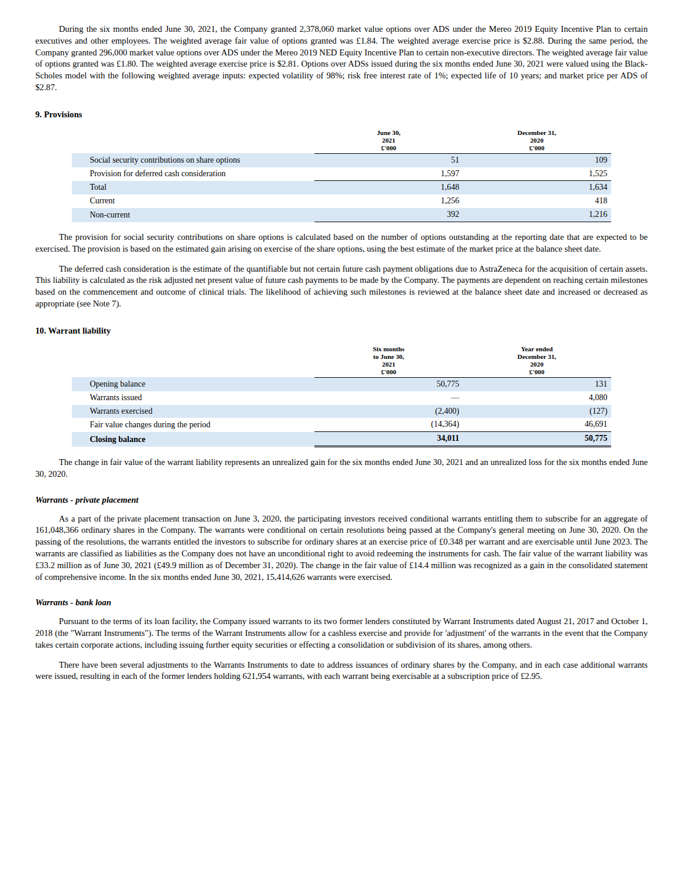During the six months ended June 30, 2021, the Company granted 2,378,060 market value options over ADS under the Mereo 2019 Equity Incentive Plan to certain executives and other employees. The weighted average fair value of options granted was £1.84. The weighted average exercise price is $2.88. During the same period, the Company granted 296,000 market value options over ADS under the Mereo 2019 NED Equity Incentive Plan to certain non-executive directors. The weighted average fair value of options granted was £1.80. The weighted average exercise price is $2.81. Options over ADSs issued during the six months ended June 30, 2021 were valued using the Black-Scholes model with the following weighted average inputs: expected volatility of 98%; risk free interest rate of 1%; expected life of 10 years; and market price per ADS of $2.87.
9. Provisions
| | June 30, 2021 £'000 | December 31, 2020 £'000 |
| --- | --- | --- |
| Social security contributions on share options | 51 | 109 |
| Provision for deferred cash consideration | 1,597 | 1,525 |
| Total | 1,648 | 1,634 |
| Current | 1,256 | 418 |
| Non-current | 392 | 1,216 |
The provision for social security contributions on share options is calculated based on the number of options outstanding at the reporting date that are expected to be exercised. The provision is based on the estimated gain arising on exercise of the share options, using the best estimate of the market price at the balance sheet date.
The deferred cash consideration is the estimate of the quantifiable but not certain future cash payment obligations due to AstraZeneca for the acquisition of certain assets. This liability is calculated as the risk adjusted net present value of future cash payments to be made by the Company. The payments are dependent on reaching certain milestones based on the commencement and outcome of clinical trials. The likelihood of achieving such milestones is reviewed at the balance sheet date and increased or decreased as appropriate (see Note 7).
10. Warrant liability
| | Six months to June 30, 2021 £'000 | Year ended December 31, 2020 £'000 |
| --- | --- | --- |
| Opening balance | 50,775 | 131 |
| Warrants issued | — | 4,080 |
| Warrants exercised | (2,400) | (127) |
| Fair value changes during the period | (14,364) | 46,691 |
| Closing balance | 34,011 | 50,775 |
The change in fair value of the warrant liability represents an unrealized gain for the six months ended June 30, 2021 and an unrealized loss for the six months ended June 30, 2020.
Warrants - private placement
As a part of the private placement transaction on June 3, 2020, the participating investors received conditional warrants entitling them to subscribe for an aggregate of 161,048,366 ordinary shares in the Company. The warrants were conditional on certain resolutions being passed at the Company's general meeting on June 30, 2020. On the passing of the resolutions, the warrants entitled the investors to subscribe for ordinary shares at an exercise price of £0.348 per warrant and are exercisable until June 2023. The warrants are classified as liabilities as the Company does not have an unconditional right to avoid redeeming the instruments for cash. The fair value of the warrant liability was £33.2 million as of June 30, 2021 (£49.9 million as of December 31, 2020). The change in the fair value of £14.4 million was recognized as a gain in the consolidated statement of comprehensive income. In the six months ended June 30, 2021, 15,414,626 warrants were exercised.
Warrants - bank loan
Pursuant to the terms of its loan facility, the Company issued warrants to its two former lenders constituted by Warrant Instruments dated August 21, 2017 and October 1, 2018 (the "Warrant Instruments"). The terms of the Warrant Instruments allow for a cashless exercise and provide for 'adjustment' of the warrants in the event that the Company takes certain corporate actions, including issuing further equity securities or effecting a consolidation or subdivision of its shares, among others.
There have been several adjustments to the Warrants Instruments to date to address issuances of ordinary shares by the Company, and in each case additional warrants were issued, resulting in each of the former lenders holding 621,954 warrants, with each warrant being exercisable at a subscription price of £2.95.